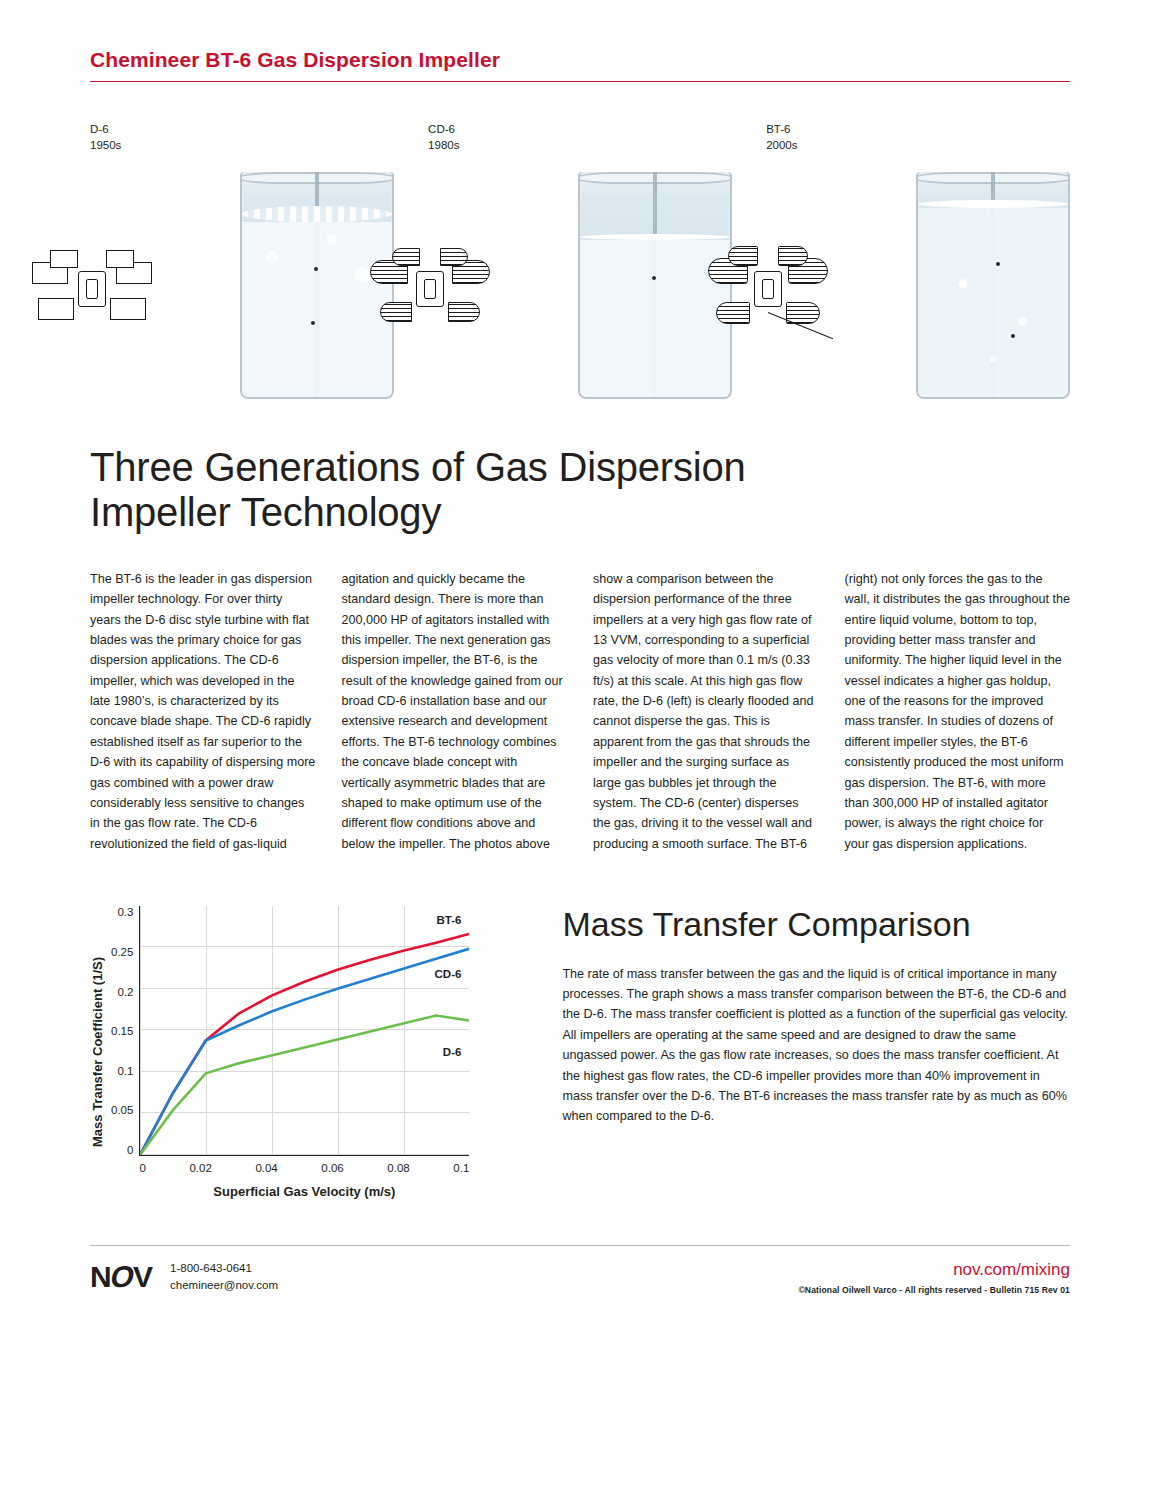Chemineer BT-6 Gas Dispersion Impeller
D-6
1950s
CD-6
1980s
BT-6
2000s
Three Generations of Gas Dispersion
Impeller Technology
The BT-6 is the leader in gas dispersion impeller technology. For over thirty years the D-6 disc style turbine with flat blades was the primary choice for gas dispersion applications. The CD-6 impeller, which was developed in the late 1980’s, is characterized by its concave blade shape. The CD-6 rapidly established itself as far superior to the D-6 with its capability of dispersing more gas combined with a power draw considerably less sensitive to changes in the gas flow rate. The CD-6 revolutionized the field of gas-liquid agitation and quickly became the standard design. There is more than 200,000 HP of agitators installed with this impeller. The next generation gas dispersion impeller, the BT-6, is the result of the knowledge gained from our broad CD-6 installation base and our extensive research and development efforts. The BT-6 technology combines the concave blade concept with vertically asymmetric blades that are shaped to make optimum use of the different flow conditions above and below the impeller. The photos above show a comparison between the dispersion performance of the three impellers at a very high gas flow rate of 13 VVM, corresponding to a superficial gas velocity of more than 0.1 m/s (0.33 ft/s) at this scale. At this high gas flow rate, the D-6 (left) is clearly flooded and cannot disperse the gas. This is apparent from the gas that shrouds the impeller and the surging surface as large gas bubbles jet through the system. The CD-6 (center) disperses the gas, driving it to the vessel wall and producing a smooth surface. The BT-6 (right) not only forces the gas to the wall, it distributes the gas throughout the entire liquid volume, bottom to top, providing better mass transfer and uniformity. The higher liquid level in the vessel indicates a higher gas holdup, one of the reasons for the improved mass transfer. In studies of dozens of different impeller styles, the BT-6 consistently produced the most uniform gas dispersion. The BT-6, with more than 300,000 HP of installed agitator power, is always the right choice for your gas dispersion applications.
Mass Transfer Coefficient (1/S)
0.3 0.25 0.2 0.15 0.1 0.05 0
BT-6 CD-6 D-6
0 0.02 0.04 0.06 0.08 0.1
Superficial Gas Velocity (m/s)
Mass Transfer Comparison
The rate of mass transfer between the gas and the liquid is of critical importance in many processes. The graph shows a mass transfer comparison between the BT-6, the CD-6 and the D-6. The mass transfer coefficient is plotted as a function of the superficial gas velocity. All impellers are operating at the same speed and are designed to draw the same ungassed power. As the gas flow rate increases, so does the mass transfer coefficient. At the highest gas flow rates, the CD-6 impeller provides more than 40% improvement in mass transfer over the D-6. The BT-6 increases the mass transfer rate by as much as 60% when compared to the D-6.
NOV
1-800-643-0641
chemineer@nov.com
nov.com/mixing
©National Oilwell Varco - All rights reserved - Bulletin 715 Rev 01